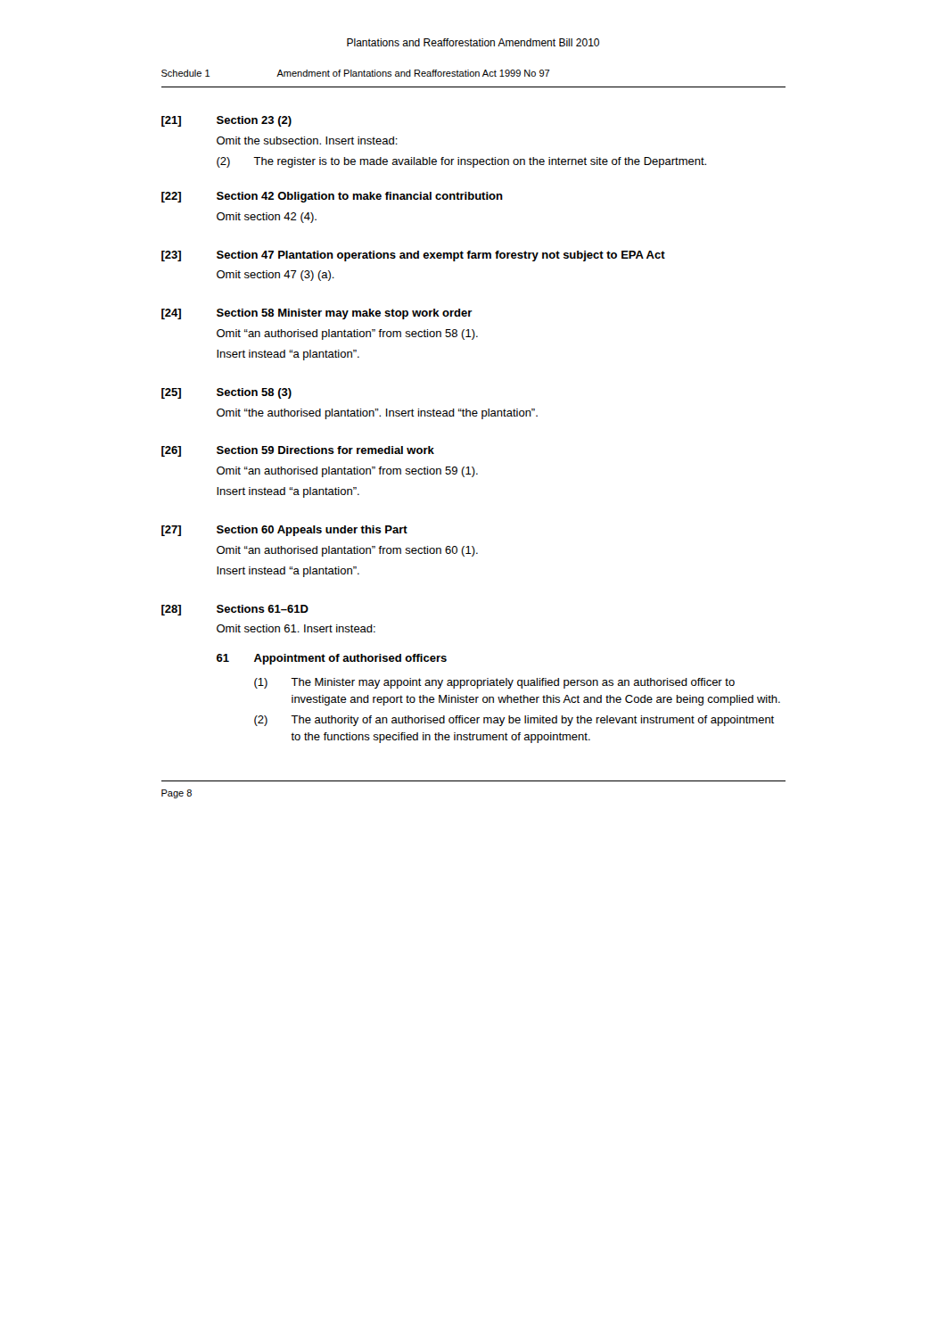Plantations and Reafforestation Amendment Bill 2010
Schedule 1 Amendment of Plantations and Reafforestation Act 1999 No 97
[21]
Section 23 (2)
Omit the subsection. Insert instead:
(2)
The register is to be made available for inspection on the internet site of the Department.
[22]
Section 42 Obligation to make financial contribution
Omit section 42 (4).
[23]
Section 47 Plantation operations and exempt farm forestry not subject to EPA Act
Omit section 47 (3) (a).
[24]
Section 58 Minister may make stop work order
Omit “an authorised plantation” from section 58 (1).
Insert instead “a plantation”.
[25]
Section 58 (3)
Omit “the authorised plantation”. Insert instead “the plantation”.
[26]
Section 59 Directions for remedial work
Omit “an authorised plantation” from section 59 (1).
Insert instead “a plantation”.
[27]
Section 60 Appeals under this Part
Omit “an authorised plantation” from section 60 (1).
Insert instead “a plantation”.
[28]
Sections 61–61D
Omit section 61. Insert instead:
61 Appointment of authorised officers
(1)
The Minister may appoint any appropriately qualified person as an authorised officer to investigate and report to the Minister on whether this Act and the Code are being complied with.
(2)
The authority of an authorised officer may be limited by the relevant instrument of appointment to the functions specified in the instrument of appointment.
Page 8